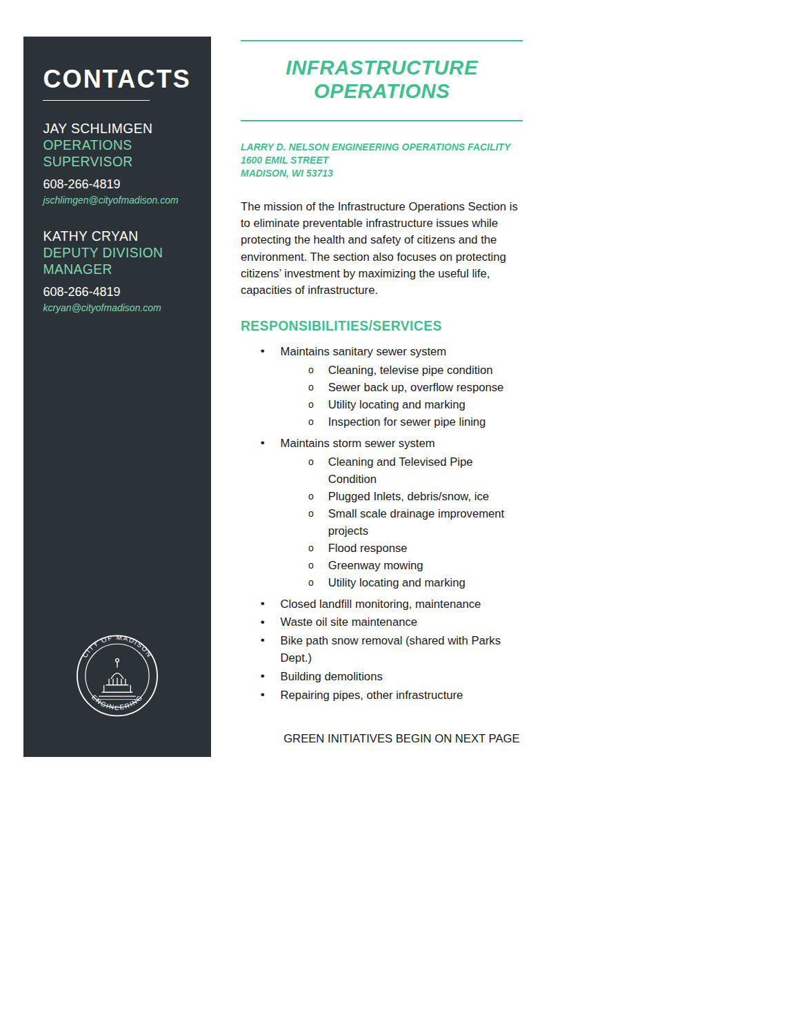CONTACTS
JAY SCHLIMGEN
OPERATIONS SUPERVISOR
608-266-4819
jschlimgen@cityofmadison.com
KATHY CRYAN
DEPUTY DIVISION MANAGER
608-266-4819
kcryan@cityofmadison.com
CITY OF MADISON ENGINEERING
INFRASTRUCTURE OPERATIONS
LARRY D. NELSON ENGINEERING OPERATIONS FACILITY
1600 EMIL STREET
MADISON, WI 53713
The mission of the Infrastructure Operations Section is to eliminate preventable infrastructure issues while protecting the health and safety of citizens and the environment. The section also focuses on protecting citizens’ investment by maximizing the useful life, capacities of infrastructure.
RESPONSIBILITIES/SERVICES
Maintains sanitary sewer system
Cleaning, televise pipe condition
Sewer back up, overflow response
Utility locating and marking
Inspection for sewer pipe lining
Maintains storm sewer system
Cleaning and Televised Pipe Condition
Plugged Inlets, debris/snow, ice
Small scale drainage improvement projects
Flood response
Greenway mowing
Utility locating and marking
Closed landfill monitoring, maintenance
Waste oil site maintenance
Bike path snow removal (shared with Parks Dept.)
Building demolitions
Repairing pipes, other infrastructure
GREEN INITIATIVES BEGIN ON NEXT PAGE